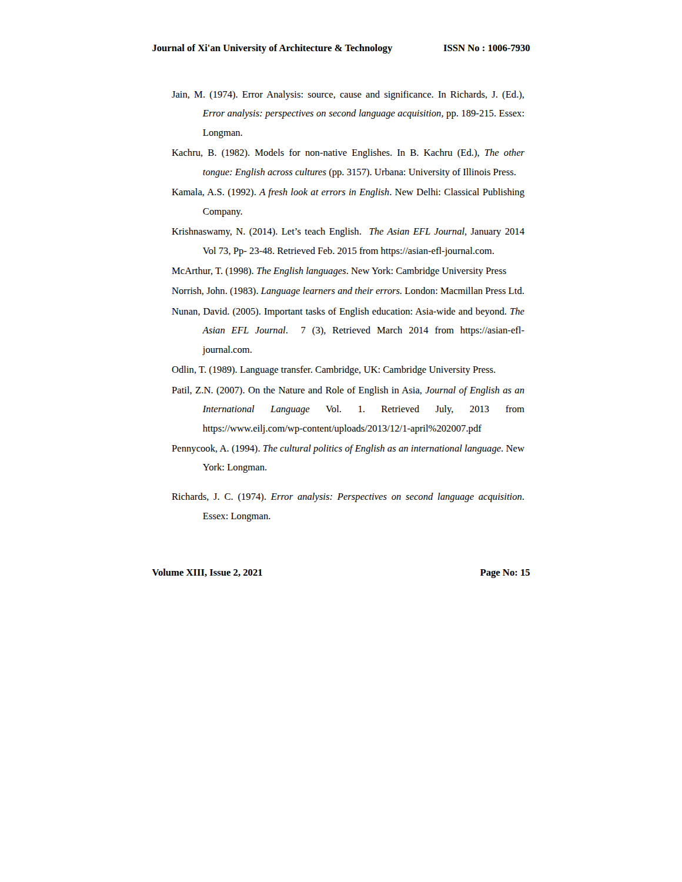Journal of Xi'an University of Architecture & Technology
ISSN No : 1006-7930
Jain, M. (1974). Error Analysis: source, cause and significance. In Richards, J. (Ed.), Error analysis: perspectives on second language acquisition, pp. 189-215. Essex: Longman.
Kachru, B. (1982). Models for non-native Englishes. In B. Kachru (Ed.), The other tongue: English across cultures (pp. 3157). Urbana: University of Illinois Press.
Kamala, A.S. (1992). A fresh look at errors in English. New Delhi: Classical Publishing Company.
Krishnaswamy, N. (2014). Let’s teach English. The Asian EFL Journal, January 2014 Vol 73, Pp- 23-48. Retrieved Feb. 2015 from https://asian-efl-journal.com.
McArthur, T. (1998). The English languages. New York: Cambridge University Press
Norrish, John. (1983). Language learners and their errors. London: Macmillan Press Ltd.
Nunan, David. (2005). Important tasks of English education: Asia-wide and beyond. The Asian EFL Journal. 7 (3), Retrieved March 2014 from https://asian-efl-journal.com.
Odlin, T. (1989). Language transfer. Cambridge, UK: Cambridge University Press.
Patil, Z.N. (2007). On the Nature and Role of English in Asia, Journal of English as an International Language Vol. 1. Retrieved July, 2013 from https://www.eilj.com/wp-content/uploads/2013/12/1-april%202007.pdf
Pennycook, A. (1994). The cultural politics of English as an international language. New York: Longman.
Richards, J. C. (1974). Error analysis: Perspectives on second language acquisition. Essex: Longman.
Volume XIII, Issue 2, 2021
Page No: 15